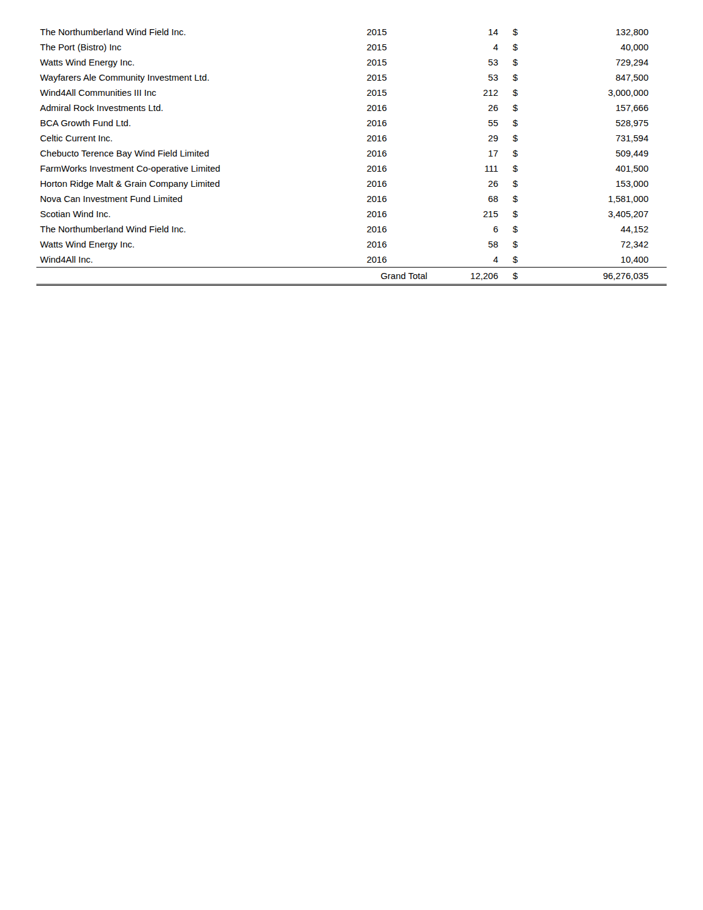| The Northumberland Wind Field Inc. | 2015 | 14 | $ | 132,800 |
| The Port (Bistro) Inc | 2015 | 4 | $ | 40,000 |
| Watts Wind Energy Inc. | 2015 | 53 | $ | 729,294 |
| Wayfarers Ale Community Investment Ltd. | 2015 | 53 | $ | 847,500 |
| Wind4All Communities III Inc | 2015 | 212 | $ | 3,000,000 |
| Admiral Rock Investments Ltd. | 2016 | 26 | $ | 157,666 |
| BCA Growth Fund Ltd. | 2016 | 55 | $ | 528,975 |
| Celtic Current Inc. | 2016 | 29 | $ | 731,594 |
| Chebucto Terence Bay Wind Field Limited | 2016 | 17 | $ | 509,449 |
| FarmWorks Investment Co-operative Limited | 2016 | 111 | $ | 401,500 |
| Horton Ridge Malt & Grain Company Limited | 2016 | 26 | $ | 153,000 |
| Nova Can Investment Fund Limited | 2016 | 68 | $ | 1,581,000 |
| Scotian Wind Inc. | 2016 | 215 | $ | 3,405,207 |
| The Northumberland Wind Field Inc. | 2016 | 6 | $ | 44,152 |
| Watts Wind Energy Inc. | 2016 | 58 | $ | 72,342 |
| Wind4All Inc. | 2016 | 4 | $ | 10,400 |
| | Grand Total | 12,206 | $ | 96,276,035 |